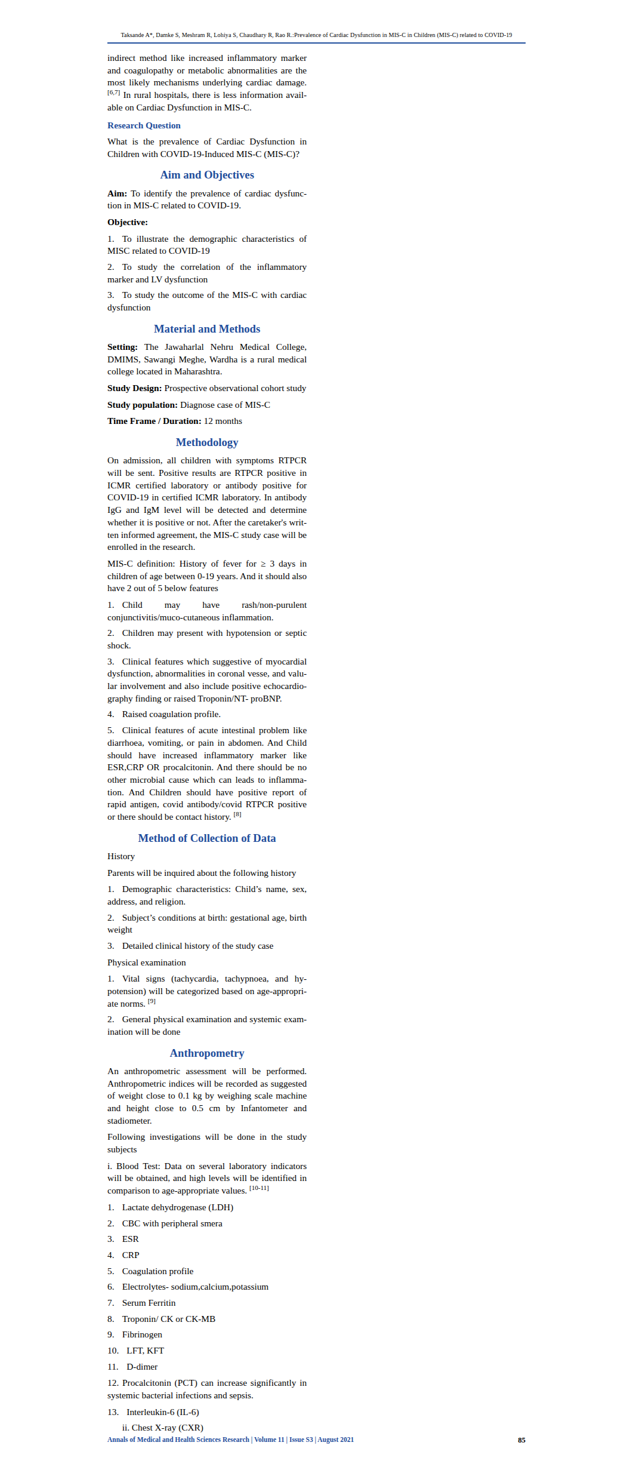Taksande A*, Damke S, Meshram R, Lohiya S, Chaudhary R, Rao R.:Prevalence of Cardiac Dysfunction in MIS-C in Children (MIS-C) related to COVID-19
indirect method like increased inflammatory marker and coagulopathy or metabolic abnormalities are the most likely mechanisms underlying cardiac damage. [6,7] In rural hospitals, there is less information available on Cardiac Dysfunction in MIS-C.
Research Question
What is the prevalence of Cardiac Dysfunction in Children with COVID-19-Induced MIS-C (MIS-C)?
Aim and Objectives
Aim: To identify the prevalence of cardiac dysfunction in MIS-C related to COVID-19.
Objective:
1. To illustrate the demographic characteristics of MISC related to COVID-19 2. To study the correlation of the inflammatory marker and LV dysfunction 3. To study the outcome of the MIS-C with cardiac dysfunction
Material and Methods
Setting: The Jawaharlal Nehru Medical College, DMIMS, Sawangi Meghe, Wardha is a rural medical college located in Maharashtra.
Study Design: Prospective observational cohort study
Study population: Diagnose case of MIS-C
Time Frame / Duration: 12 months
Methodology
On admission, all children with symptoms RTPCR will be sent. Positive results are RTPCR positive in ICMR certified laboratory or antibody positive for COVID-19 in certified ICMR laboratory. In antibody IgG and IgM level will be detected and determine whether it is positive or not. After the caretaker's written informed agreement, the MIS-C study case will be enrolled in the research.
MIS-C definition: History of fever for ≥ 3 days in children of age between 0-19 years. And it should also have 2 out of 5 below features
1. Child may have rash/non-purulent conjunctivitis/muco-cutaneous inflammation. 2. Children may present with hypotension or septic shock. 3. Clinical features which suggestive of myocardial dysfunction, abnormalities in coronal vesse, and valular involvement and also include positive echocardiography finding or raised Troponin/NT- proBNP. 4. Raised coagulation profile. 5. Clinical features of acute intestinal problem like diarrhoea, vomiting, or pain in abdomen. And Child should have increased inflammatory marker like ESR,CRP OR procalcitonin. And there should be no other microbial cause which can leads to inflammation. And Children should have positive report of rapid antigen, covid antibody/covid RTPCR positive or there should be contact history. [8]
Method of Collection of Data
History
Parents will be inquired about the following history
1. Demographic characteristics: Child’s name, sex, address, and religion. 2. Subject’s conditions at birth: gestational age, birth weight 3. Detailed clinical history of the study case
Physical examination
1. Vital signs (tachycardia, tachypnoea, and hypotension) will be categorized based on age-appropriate norms. [9] 2. General physical examination and systemic examination will be done
Anthropometry
An anthropometric assessment will be performed. Anthropometric indices will be recorded as suggested of weight close to 0.1 kg by weighing scale machine and height close to 0.5 cm by Infantometer and stadiometer.
Following investigations will be done in the study subjects
i. Blood Test: Data on several laboratory indicators will be obtained, and high levels will be identified in comparison to age-appropriate values. [10-11]
1. Lactate dehydrogenase (LDH) 2. CBC with peripheral smera 3. ESR 4. CRP 5. Coagulation profile 6. Electrolytes- sodium,calcium,potassium 7. Serum Ferritin 8. Troponin/ CK or CK-MB 9. Fibrinogen 10. LFT, KFT 11. D-dimer
12. Procalcitonin (PCT) can increase significantly in systemic bacterial infections and sepsis.
13. Interleukin-6 (IL-6) ii. Chest X-ray (CXR)
Annals of Medical and Health Sciences Research | Volume 11 | Issue S3 | August 2021 85